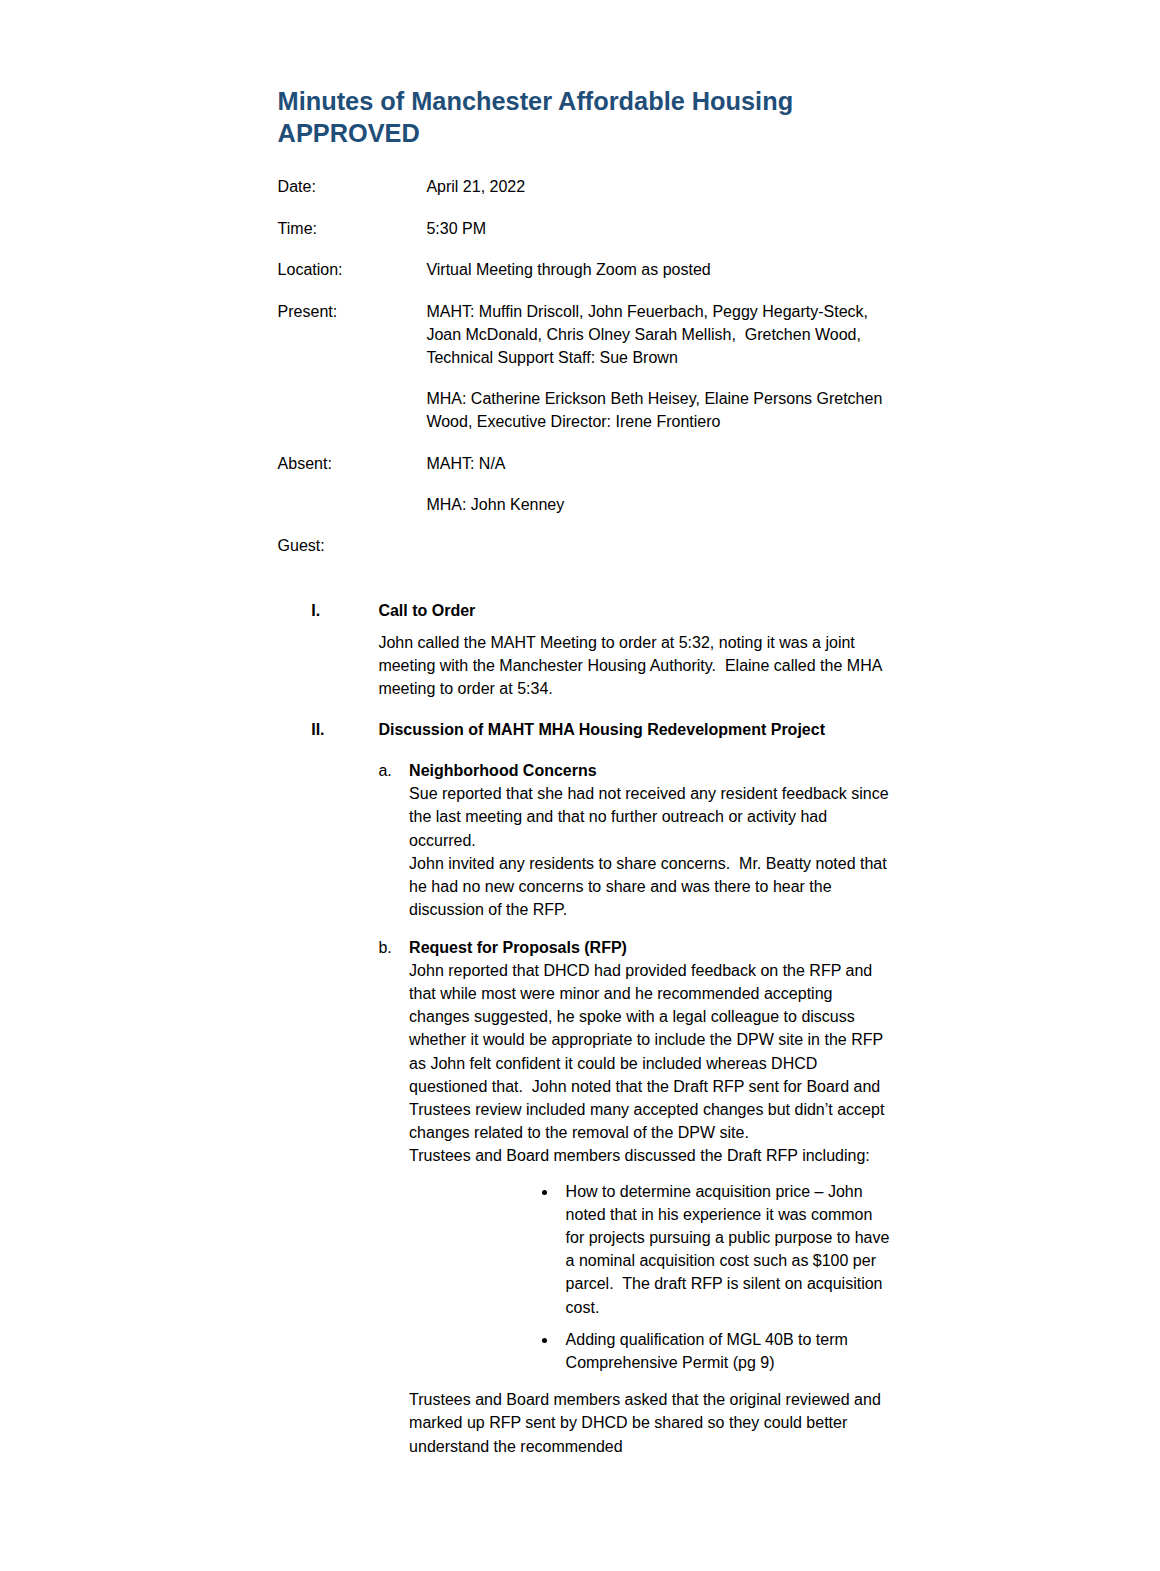Minutes of Manchester Affordable HousingAPPROVED
Date:
April 21, 2022
Time:
5:30 PM
Location:
Virtual Meeting through Zoom as posted
Present:
MAHT: Muffin Driscoll, John Feuerbach, Peggy Hegarty-Steck, Joan McDonald, Chris Olney Sarah Mellish, Gretchen Wood, Technical Support Staff: Sue Brown
MHA: Catherine Erickson Beth Heisey, Elaine Persons Gretchen Wood, Executive Director: Irene Frontiero
Absent:
MAHT: N/A
MHA: John Kenney
Guest:
Call to Order
John called the MAHT Meeting to order at 5:32, noting it was a joint meeting with the Manchester Housing Authority. Elaine called the MHA meeting to order at 5:34.
Discussion of MAHT MHA Housing Redevelopment Project
Neighborhood Concerns
Sue reported that she had not received any resident feedback since the last meeting and that no further outreach or activity had occurred.
John invited any residents to share concerns. Mr. Beatty noted that he had no new concerns to share and was there to hear the discussion of the RFP.
Request for Proposals (RFP)
John reported that DHCD had provided feedback on the RFP and that while most were minor and he recommended accepting changes suggested, he spoke with a legal colleague to discuss whether it would be appropriate to include the DPW site in the RFP as John felt confident it could be included whereas DHCD questioned that. John noted that the Draft RFP sent for Board and Trustees review included many accepted changes but didn’t accept changes related to the removal of the DPW site.
Trustees and Board members discussed the Draft RFP including:
How to determine acquisition price – John noted that in his experience it was common for projects pursuing a public purpose to have a nominal acquisition cost such as $100 per parcel. The draft RFP is silent on acquisition cost.
Adding qualification of MGL 40B to term Comprehensive Permit (pg 9)
Trustees and Board members asked that the original reviewed and marked up RFP sent by DHCD be shared so they could better understand the recommended